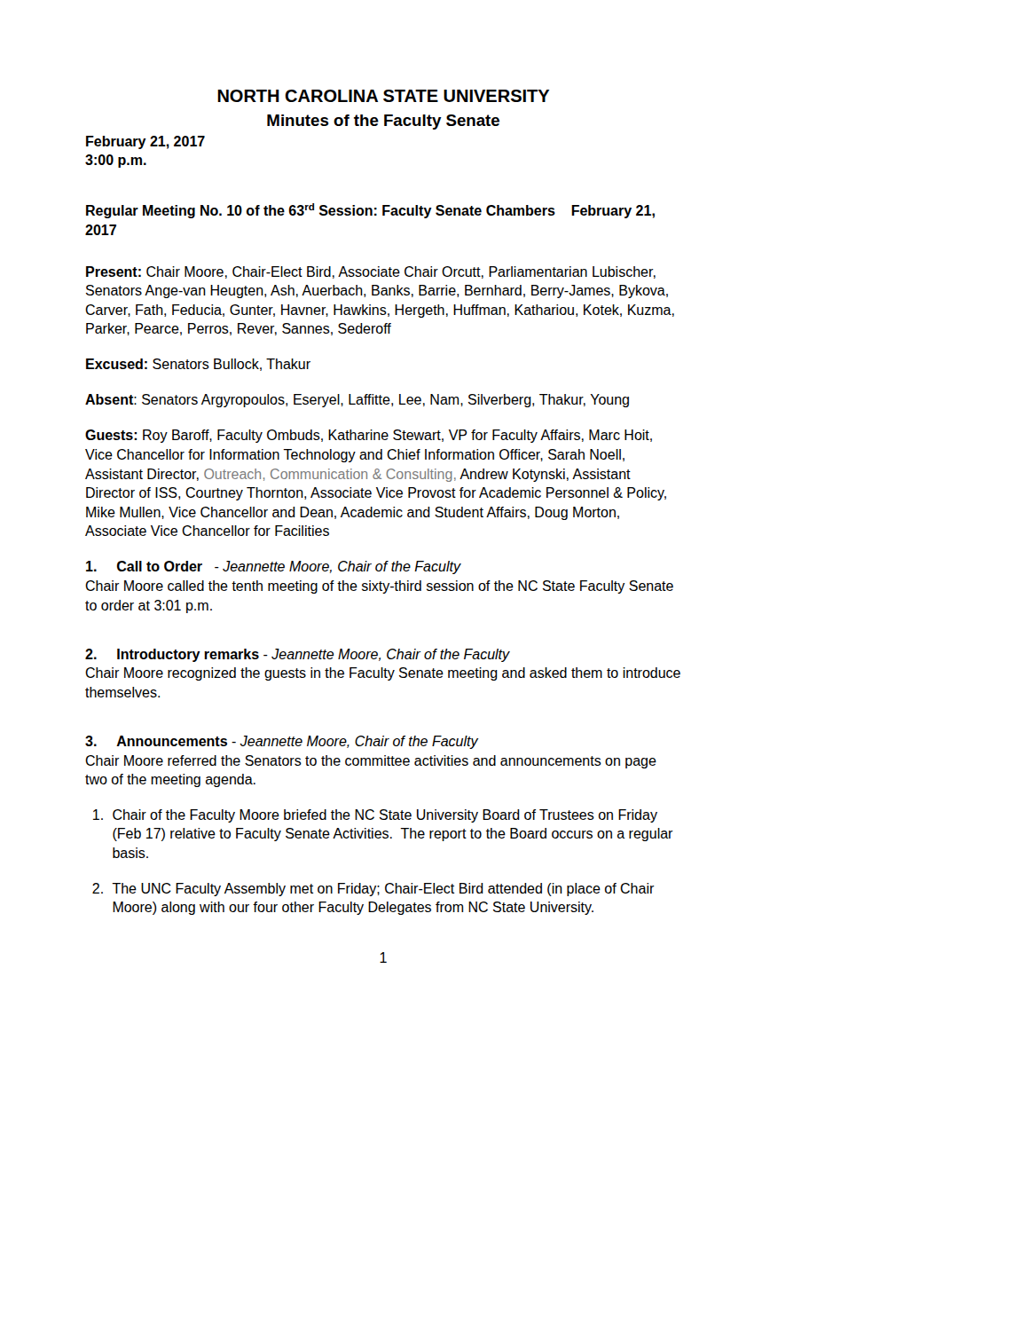NORTH CAROLINA STATE UNIVERSITY
Minutes of the Faculty Senate
February 21, 2017
3:00 p.m.
Regular Meeting No. 10 of the 63rd Session: Faculty Senate Chambers February 21, 2017
Present: Chair Moore, Chair-Elect Bird, Associate Chair Orcutt, Parliamentarian Lubischer, Senators Ange-van Heugten, Ash, Auerbach, Banks, Barrie, Bernhard, Berry-James, Bykova, Carver, Fath, Feducia, Gunter, Havner, Hawkins, Hergeth, Huffman, Kathariou, Kotek, Kuzma, Parker, Pearce, Perros, Rever, Sannes, Sederoff
Excused: Senators Bullock, Thakur
Absent: Senators Argyropoulos, Eseryel, Laffitte, Lee, Nam, Silverberg, Thakur, Young
Guests: Roy Baroff, Faculty Ombuds, Katharine Stewart, VP for Faculty Affairs, Marc Hoit, Vice Chancellor for Information Technology and Chief Information Officer, Sarah Noell, Assistant Director, Outreach, Communication & Consulting, Andrew Kotynski, Assistant Director of ISS, Courtney Thornton, Associate Vice Provost for Academic Personnel & Policy, Mike Mullen, Vice Chancellor and Dean, Academic and Student Affairs, Doug Morton, Associate Vice Chancellor for Facilities
1. Call to Order - Jeannette Moore, Chair of the Faculty
Chair Moore called the tenth meeting of the sixty-third session of the NC State Faculty Senate to order at 3:01 p.m.
2. Introductory remarks - Jeannette Moore, Chair of the Faculty
Chair Moore recognized the guests in the Faculty Senate meeting and asked them to introduce themselves.
3. Announcements - Jeannette Moore, Chair of the Faculty
Chair Moore referred the Senators to the committee activities and announcements on page two of the meeting agenda.
Chair of the Faculty Moore briefed the NC State University Board of Trustees on Friday (Feb 17) relative to Faculty Senate Activities. The report to the Board occurs on a regular basis.
The UNC Faculty Assembly met on Friday; Chair-Elect Bird attended (in place of Chair Moore) along with our four other Faculty Delegates from NC State University.
1